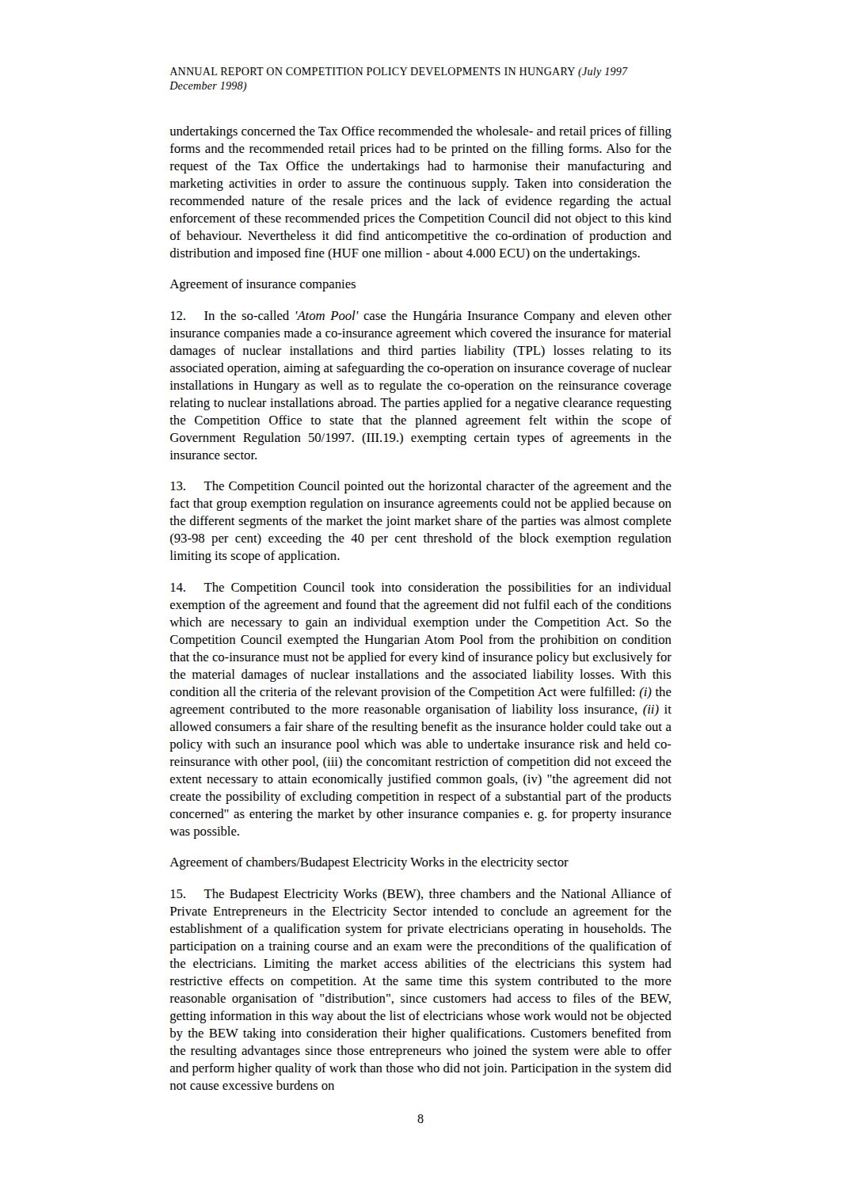ANNUAL REPORT ON COMPETITION POLICY DEVELOPMENTS IN HUNGARY (July 1997 December 1998)
undertakings concerned the Tax Office recommended the wholesale- and retail prices of filling forms and the recommended retail prices had to be printed on the filling forms. Also for the request of the Tax Office the undertakings had to harmonise their manufacturing and marketing activities in order to assure the continuous supply. Taken into consideration the recommended nature of the resale prices and the lack of evidence regarding the actual enforcement of these recommended prices the Competition Council did not object to this kind of behaviour. Nevertheless it did find anticompetitive the co-ordination of production and distribution and imposed fine (HUF one million - about 4.000 ECU) on the undertakings.
Agreement of insurance companies
12. In the so-called 'Atom Pool' case the Hungária Insurance Company and eleven other insurance companies made a co-insurance agreement which covered the insurance for material damages of nuclear installations and third parties liability (TPL) losses relating to its associated operation, aiming at safeguarding the co-operation on insurance coverage of nuclear installations in Hungary as well as to regulate the co-operation on the reinsurance coverage relating to nuclear installations abroad. The parties applied for a negative clearance requesting the Competition Office to state that the planned agreement felt within the scope of Government Regulation 50/1997. (III.19.) exempting certain types of agreements in the insurance sector.
13. The Competition Council pointed out the horizontal character of the agreement and the fact that group exemption regulation on insurance agreements could not be applied because on the different segments of the market the joint market share of the parties was almost complete (93-98 per cent) exceeding the 40 per cent threshold of the block exemption regulation limiting its scope of application.
14. The Competition Council took into consideration the possibilities for an individual exemption of the agreement and found that the agreement did not fulfil each of the conditions which are necessary to gain an individual exemption under the Competition Act. So the Competition Council exempted the Hungarian Atom Pool from the prohibition on condition that the co-insurance must not be applied for every kind of insurance policy but exclusively for the material damages of nuclear installations and the associated liability losses. With this condition all the criteria of the relevant provision of the Competition Act were fulfilled: (i) the agreement contributed to the more reasonable organisation of liability loss insurance, (ii) it allowed consumers a fair share of the resulting benefit as the insurance holder could take out a policy with such an insurance pool which was able to undertake insurance risk and held co-reinsurance with other pool, (iii) the concomitant restriction of competition did not exceed the extent necessary to attain economically justified common goals, (iv) "the agreement did not create the possibility of excluding competition in respect of a substantial part of the products concerned" as entering the market by other insurance companies e. g. for property insurance was possible.
Agreement of chambers/Budapest Electricity Works in the electricity sector
15. The Budapest Electricity Works (BEW), three chambers and the National Alliance of Private Entrepreneurs in the Electricity Sector intended to conclude an agreement for the establishment of a qualification system for private electricians operating in households. The participation on a training course and an exam were the preconditions of the qualification of the electricians. Limiting the market access abilities of the electricians this system had restrictive effects on competition. At the same time this system contributed to the more reasonable organisation of "distribution", since customers had access to files of the BEW, getting information in this way about the list of electricians whose work would not be objected by the BEW taking into consideration their higher qualifications. Customers benefited from the resulting advantages since those entrepreneurs who joined the system were able to offer and perform higher quality of work than those who did not join. Participation in the system did not cause excessive burdens on
8